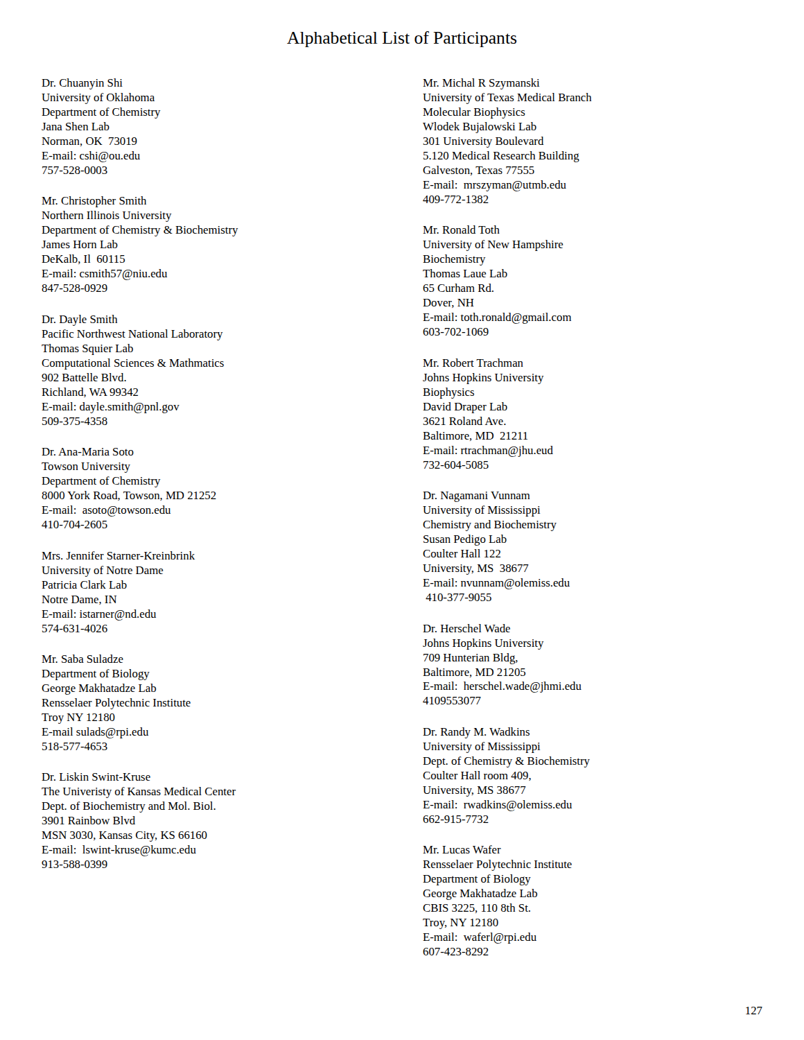Alphabetical List of Participants
Dr. Chuanyin Shi
University of Oklahoma
Department of Chemistry
Jana Shen Lab
Norman, OK 73019
E-mail: cshi@ou.edu
757-528-0003
Mr. Christopher Smith
Northern Illinois University
Department of Chemistry & Biochemistry
James Horn Lab
DeKalb, Il 60115
E-mail: csmith57@niu.edu
847-528-0929
Dr. Dayle Smith
Pacific Northwest National Laboratory
Thomas Squier Lab
Computational Sciences & Mathmatics
902 Battelle Blvd.
Richland, WA 99342
E-mail: dayle.smith@pnl.gov
509-375-4358
Dr. Ana-Maria Soto
Towson University
Department of Chemistry
8000 York Road, Towson, MD 21252
E-mail: asoto@towson.edu
410-704-2605
Mrs. Jennifer Starner-Kreinbrink
University of Notre Dame
Patricia Clark Lab
Notre Dame, IN
E-mail: istarner@nd.edu
574-631-4026
Mr. Saba Suladze
Department of Biology
George Makhatadze Lab
Rensselaer Polytechnic Institute
Troy NY 12180
E-mail sulads@rpi.edu
518-577-4653
Dr. Liskin Swint-Kruse
The Univeristy of Kansas Medical Center
Dept. of Biochemistry and Mol. Biol.
3901 Rainbow Blvd
MSN 3030, Kansas City, KS 66160
E-mail: lswint-kruse@kumc.edu
913-588-0399
Mr. Michal R Szymanski
University of Texas Medical Branch
Molecular Biophysics
Wlodek Bujalowski Lab
301 University Boulevard
5.120 Medical Research Building
Galveston, Texas 77555
E-mail: mrszyman@utmb.edu
409-772-1382
Mr. Ronald Toth
University of New Hampshire
Biochemistry
Thomas Laue Lab
65 Curham Rd.
Dover, NH
E-mail: toth.ronald@gmail.com
603-702-1069
Mr. Robert Trachman
Johns Hopkins University
Biophysics
David Draper Lab
3621 Roland Ave.
Baltimore, MD 21211
E-mail: rtrachman@jhu.eud
732-604-5085
Dr. Nagamani Vunnam
University of Mississippi
Chemistry and Biochemistry
Susan Pedigo Lab
Coulter Hall 122
University, MS 38677
E-mail: nvunnam@olemiss.edu
410-377-9055
Dr. Herschel Wade
Johns Hopkins University
709 Hunterian Bldg,
Baltimore, MD 21205
E-mail: herschel.wade@jhmi.edu
4109553077
Dr. Randy M. Wadkins
University of Mississippi
Dept. of Chemistry & Biochemistry
Coulter Hall room 409,
University, MS 38677
E-mail: rwadkins@olemiss.edu
662-915-7732
Mr. Lucas Wafer
Rensselaer Polytechnic Institute
Department of Biology
George Makhatadze Lab
CBIS 3225, 110 8th St.
Troy, NY 12180
E-mail: waferl@rpi.edu
607-423-8292
127